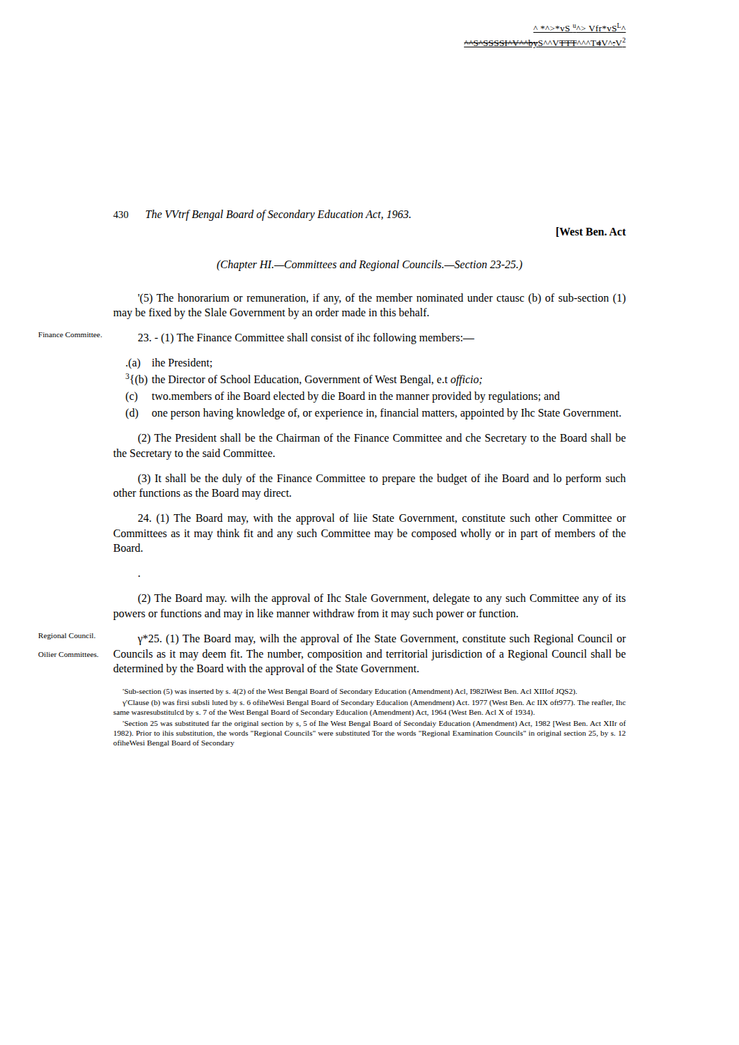^ *^>*v S u^> Vfr*v SL^
^^S^SSSSI^V^^by S^^VTTT^^^T4 V^: V2
430 The VVtrf Bengal Board of Secondary Education Act, 1963.
[West Ben. Act
(Chapter HI.—Committees and Regional Councils.—Section 23-25.)
'(5) The honorarium or remuneration, if any, of the member nominated under ctausc (b) of sub-section (1) may be fixed by the Slale Government by an order made in this behalf.
Finance Committee.
23. - (1) The Finance Committee shall consist of ihc following members:—
.(a) ihe President;
3{(b) the Director of School Education, Government of West Bengal, e.t officio;
(c) two.members of ihe Board elected by die Board in the manner provided by regulations; and
(d) one person having knowledge of, or experience in, financial matters, appointed by Ihc State Government.
(2) The President shall be the Chairman of the Finance Committee and che Secretary to the Board shall be the Secretary to the said Committee.
(3) It shall be the duly of the Finance Committee to prepare the budget of ihe Board and lo perform such other functions as the Board may direct.
24. (1) The Board may, with the approval of liie State Government, constitute such other Committee or Committees as it may think fit and any such Committee may be composed wholly or in part of members of the Board.
.
(2) The Board may. wilh the approval of Ihc Stale Government, delegate to any such Committee any of its powers or functions and may in like manner withdraw from it may such power or function.
Regional Council.
Oilier Committees.
γ*25. (1) The Board may, wilh the approval of Ihe State Government, constitute such Regional Council or Councils as it may deem fit. The number, composition and territorial jurisdiction of a Regional Council shall be determined by the Board with the approval of the State Government.
'Sub-section (5) was inserted by s. 4(2) of the West Bengal Board of Secondary Education (Amendment) Acl, I982lWest Ben. Acl XIIIof JQS2).
γ'Clause (b) was firsi subsli luted by s. 6 ofiheWesi Bengal Board of Secondary Educalion (Amendment) Act. 1977 (West Ben. Ac IIX oft977). The reafler, Ihc same wasresubstitulcd by s. 7 of the West Bengal Board of Secondary Educalion (Amendment) Act, 1964 (West Ben. Acl X of 1934).
'Section 25 was substituted far the original section by s, 5 of Ihe West Bengal Board of Secondaiy Education (Amendment) Act, 1982 [West Ben. Act XIIr of 1982). Prior to ihis substitution, the words "Regional Councils" were substituted Tor the words "Regional Examination Councils" in original section 25, by s. 12 ofiheWesi Bengal Board of Secondary